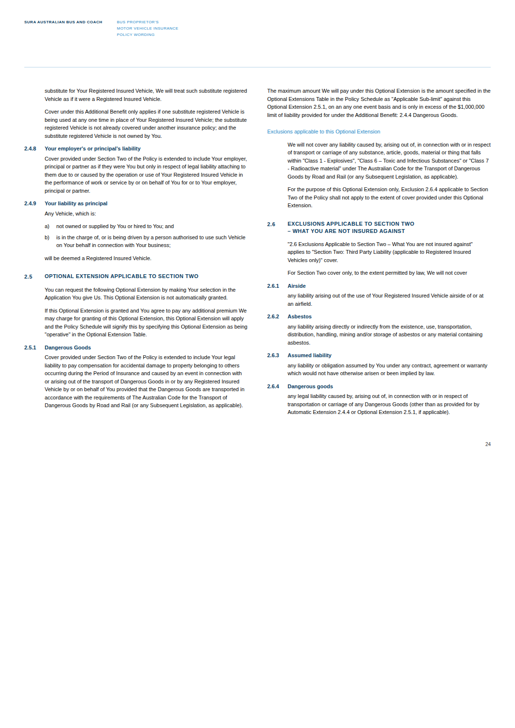SURA AUSTRALIAN BUS AND COACH
BUS PROPRIETOR'S
MOTOR VEHICLE INSURANCE
POLICY WORDING
substitute for Your Registered Insured Vehicle, We will treat such substitute registered Vehicle as if it were a Registered Insured Vehicle.
Cover under this Additional Benefit only applies if one substitute registered Vehicle is being used at any one time in place of Your Registered Insured Vehicle; the substitute registered Vehicle is not already covered under another insurance policy; and the substitute registered Vehicle is not owned by You.
2.4.8
Your employer's or principal's liability
Cover provided under Section Two of the Policy is extended to include Your employer, principal or partner as if they were You but only in respect of legal liability attaching to them due to or caused by the operation or use of Your Registered Insured Vehicle in the performance of work or service by or on behalf of You for or to Your employer, principal or partner.
2.4.9
Your liability as principal
Any Vehicle, which is:
a) not owned or supplied by You or hired to You; and
b) is in the charge of, or is being driven by a person authorised to use such Vehicle on Your behalf in connection with Your business;
will be deemed a Registered Insured Vehicle.
2.5
OPTIONAL EXTENSION APPLICABLE TO SECTION TWO
You can request the following Optional Extension by making Your selection in the Application You give Us. This Optional Extension is not automatically granted.
If this Optional Extension is granted and You agree to pay any additional premium We may charge for granting of this Optional Extension, this Optional Extension will apply and the Policy Schedule will signify this by specifying this Optional Extension as being "operative" in the Optional Extension Table.
2.5.1
Dangerous Goods
Cover provided under Section Two of the Policy is extended to include Your legal liability to pay compensation for accidental damage to property belonging to others occurring during the Period of Insurance and caused by an event in connection with or arising out of the transport of Dangerous Goods in or by any Registered Insured Vehicle by or on behalf of You provided that the Dangerous Goods are transported in accordance with the requirements of The Australian Code for the Transport of Dangerous Goods by Road and Rail (or any Subsequent Legislation, as applicable).
The maximum amount We will pay under this Optional Extension is the amount specified in the Optional Extensions Table in the Policy Schedule as "Applicable Sub-limit" against this Optional Extension 2.5.1, on an any one event basis and is only in excess of the $1,000,000 limit of liability provided for under the Additional Benefit: 2.4.4 Dangerous Goods.
Exclusions applicable to this Optional Extension
We will not cover any liability caused by, arising out of, in connection with or in respect of transport or carriage of any substance, article, goods, material or thing that falls within "Class 1 - Explosives", "Class 6 – Toxic and Infectious Substances" or "Class 7 - Radioactive material" under The Australian Code for the Transport of Dangerous Goods by Road and Rail (or any Subsequent Legislation, as applicable).
For the purpose of this Optional Extension only, Exclusion 2.6.4 applicable to Section Two of the Policy shall not apply to the extent of cover provided under this Optional Extension.
2.6
EXCLUSIONS APPLICABLE TO SECTION TWO
– WHAT YOU ARE NOT INSURED AGAINST
"2.6 Exclusions Applicable to Section Two – What You are not insured against" applies to "Section Two: Third Party Liability (applicable to Registered Insured Vehicles only)" cover.
For Section Two cover only, to the extent permitted by law, We will not cover
2.6.1
Airside
any liability arising out of the use of Your Registered Insured Vehicle airside of or at an airfield.
2.6.2
Asbestos
any liability arising directly or indirectly from the existence, use, transportation, distribution, handling, mining and/or storage of asbestos or any material containing asbestos.
2.6.3
Assumed liability
any liability or obligation assumed by You under any contract, agreement or warranty which would not have otherwise arisen or been implied by law.
2.6.4
Dangerous goods
any legal liability caused by, arising out of, in connection with or in respect of transportation or carriage of any Dangerous Goods (other than as provided for by Automatic Extension 2.4.4 or Optional Extension 2.5.1, if applicable).
24